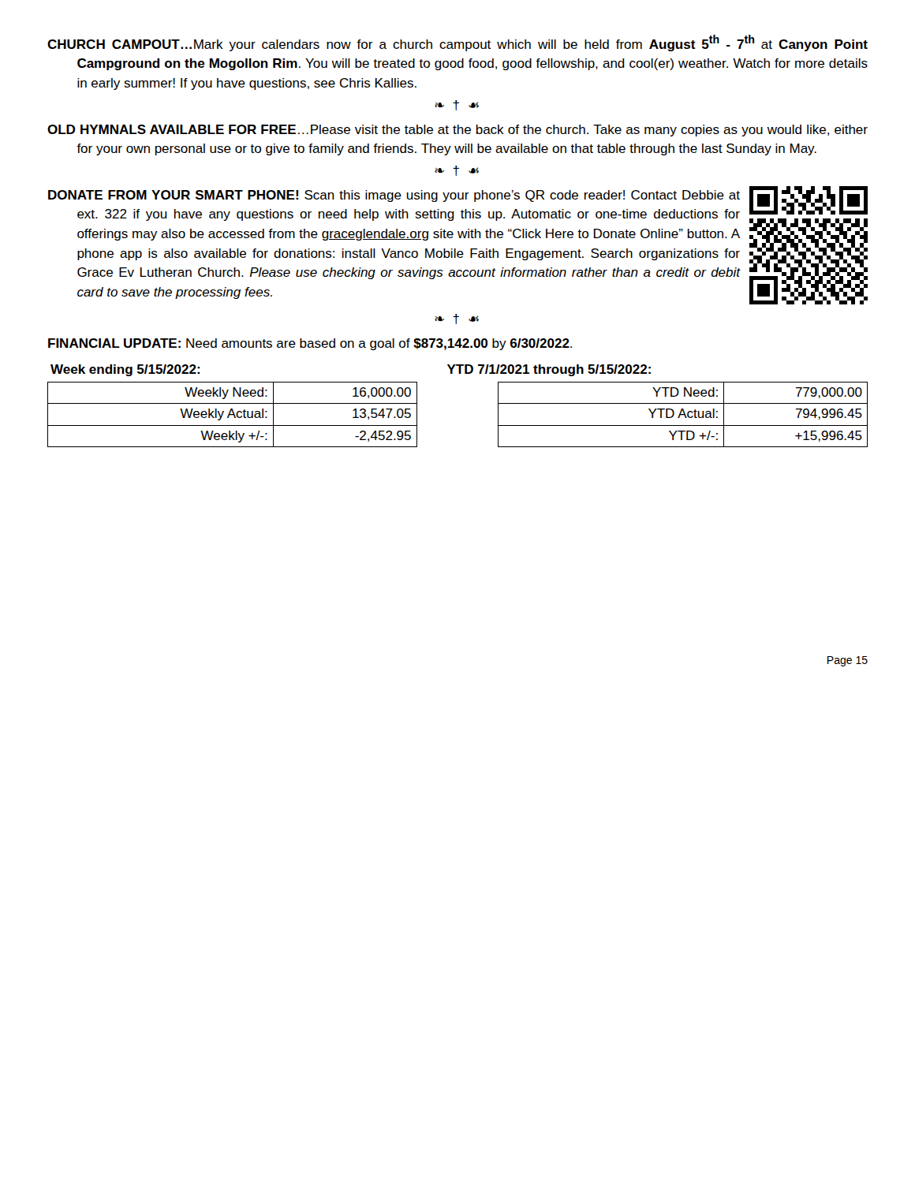CHURCH CAMPOUT…Mark your calendars now for a church campout which will be held from August 5th - 7th at Canyon Point Campground on the Mogollon Rim. You will be treated to good food, good fellowship, and cool(er) weather. Watch for more details in early summer! If you have questions, see Chris Kallies.
❧ † ☙
OLD HYMNALS AVAILABLE FOR FREE…Please visit the table at the back of the church. Take as many copies as you would like, either for your own personal use or to give to family and friends. They will be available on that table through the last Sunday in May.
❧ † ☙
DONATE FROM YOUR SMART PHONE! Scan this image using your phone’s QR code reader! Contact Debbie at ext. 322 if you have any questions or need help with setting this up. Automatic or one-time deductions for offerings may also be accessed from the graceglendale.org site with the “Click Here to Donate Online” button. A phone app is also available for donations: install Vanco Mobile Faith Engagement. Search organizations for Grace Ev Lutheran Church. Please use checking or savings account information rather than a credit or debit card to save the processing fees.
❧ † ☙
FINANCIAL UPDATE: Need amounts are based on a goal of $873,142.00 by 6/30/2022.
Week ending 5/15/2022:
YTD 7/1/2021 through 5/15/2022:
| Weekly Need: | 16,000.00 | | YTD Need: | 779,000.00 |
| Weekly Actual: | 13,547.05 | | YTD Actual: | 794,996.45 |
| Weekly +/-: | -2,452.95 | | YTD +/-: | +15,996.45 |
Page 15